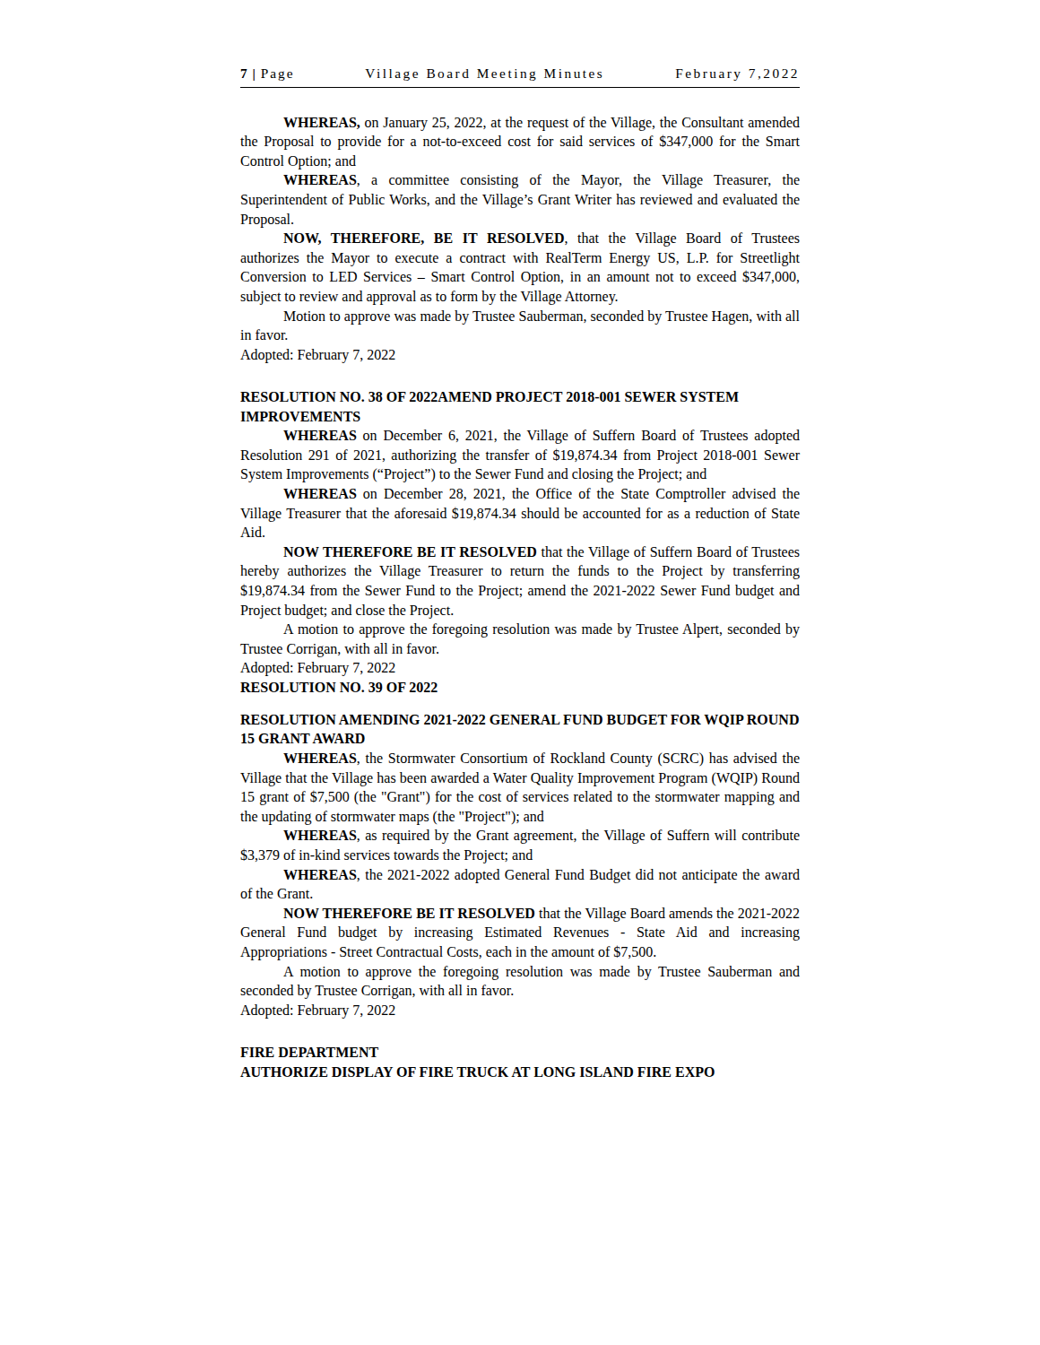7 | Page Village Board Meeting Minutes February 7,2022
WHEREAS, on January 25, 2022, at the request of the Village, the Consultant amended the Proposal to provide for a not-to-exceed cost for said services of $347,000 for the Smart Control Option; and
WHEREAS, a committee consisting of the Mayor, the Village Treasurer, the Superintendent of Public Works, and the Village’s Grant Writer has reviewed and evaluated the Proposal.
NOW, THEREFORE, BE IT RESOLVED, that the Village Board of Trustees authorizes the Mayor to execute a contract with RealTerm Energy US, L.P. for Streetlight Conversion to LED Services – Smart Control Option, in an amount not to exceed $347,000, subject to review and approval as to form by the Village Attorney.
Motion to approve was made by Trustee Sauberman, seconded by Trustee Hagen, with all in favor.
Adopted: February 7, 2022
RESOLUTION NO. 38 OF 2022AMEND PROJECT 2018-001 SEWER SYSTEM IMPROVEMENTS
WHEREAS on December 6, 2021, the Village of Suffern Board of Trustees adopted Resolution 291 of 2021, authorizing the transfer of $19,874.34 from Project 2018-001 Sewer System Improvements (“Project”) to the Sewer Fund and closing the Project; and
WHEREAS on December 28, 2021, the Office of the State Comptroller advised the Village Treasurer that the aforesaid $19,874.34 should be accounted for as a reduction of State Aid.
NOW THEREFORE BE IT RESOLVED that the Village of Suffern Board of Trustees hereby authorizes the Village Treasurer to return the funds to the Project by transferring $19,874.34 from the Sewer Fund to the Project; amend the 2021-2022 Sewer Fund budget and Project budget; and close the Project.
A motion to approve the foregoing resolution was made by Trustee Alpert, seconded by Trustee Corrigan, with all in favor.
Adopted: February 7, 2022
RESOLUTION NO. 39 OF 2022
RESOLUTION AMENDING 2021-2022 GENERAL FUND BUDGET FOR WQIP ROUND 15 GRANT AWARD
WHEREAS, the Stormwater Consortium of Rockland County (SCRC) has advised the Village that the Village has been awarded a Water Quality Improvement Program (WQIP) Round 15 grant of $7,500 (the "Grant") for the cost of services related to the stormwater mapping and the updating of stormwater maps (the "Project"); and
WHEREAS, as required by the Grant agreement, the Village of Suffern will contribute $3,379 of in-kind services towards the Project; and
WHEREAS, the 2021-2022 adopted General Fund Budget did not anticipate the award of the Grant.
NOW THEREFORE BE IT RESOLVED that the Village Board amends the 2021-2022 General Fund budget by increasing Estimated Revenues - State Aid and increasing Appropriations - Street Contractual Costs, each in the amount of $7,500.
A motion to approve the foregoing resolution was made by Trustee Sauberman and seconded by Trustee Corrigan, with all in favor.
Adopted: February 7, 2022
FIRE DEPARTMENT
AUTHORIZE DISPLAY OF FIRE TRUCK AT LONG ISLAND FIRE EXPO